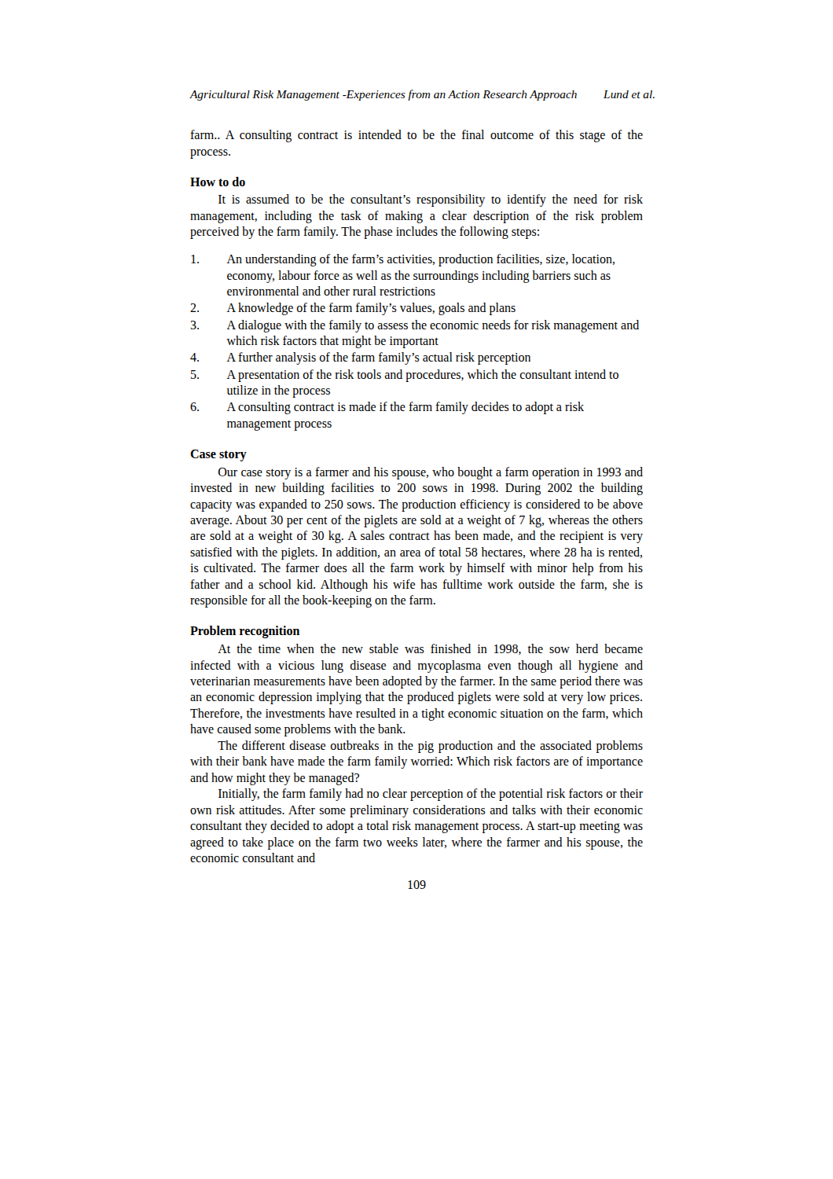Agricultural Risk Management -Experiences from an Action Research ApproachLund et al.
farm.. A consulting contract is intended to be the final outcome of this stage of the process.
How to do
It is assumed to be the consultant’s responsibility to identify the need for risk management, including the task of making a clear description of the risk problem perceived by the farm family. The phase includes the following steps:
1. An understanding of the farm’s activities, production facilities, size, location, economy, labour force as well as the surroundings including barriers such as environmental and other rural restrictions
2. A knowledge of the farm family’s values, goals and plans
3. A dialogue with the family to assess the economic needs for risk management and which risk factors that might be important
4. A further analysis of the farm family’s actual risk perception
5. A presentation of the risk tools and procedures, which the consultant intend to utilize in the process
6. A consulting contract is made if the farm family decides to adopt a risk management process
Case story
Our case story is a farmer and his spouse, who bought a farm operation in 1993 and invested in new building facilities to 200 sows in 1998. During 2002 the building capacity was expanded to 250 sows. The production efficiency is considered to be above average. About 30 per cent of the piglets are sold at a weight of 7 kg, whereas the others are sold at a weight of 30 kg. A sales contract has been made, and the recipient is very satisfied with the piglets. In addition, an area of total 58 hectares, where 28 ha is rented, is cultivated. The farmer does all the farm work by himself with minor help from his father and a school kid. Although his wife has fulltime work outside the farm, she is responsible for all the book-keeping on the farm.
Problem recognition
At the time when the new stable was finished in 1998, the sow herd became infected with a vicious lung disease and mycoplasma even though all hygiene and veterinarian measurements have been adopted by the farmer. In the same period there was an economic depression implying that the produced piglets were sold at very low prices. Therefore, the investments have resulted in a tight economic situation on the farm, which have caused some problems with the bank.
The different disease outbreaks in the pig production and the associated problems with their bank have made the farm family worried: Which risk factors are of importance and how might they be managed?
Initially, the farm family had no clear perception of the potential risk factors or their own risk attitudes. After some preliminary considerations and talks with their economic consultant they decided to adopt a total risk management process. A start-up meeting was agreed to take place on the farm two weeks later, where the farmer and his spouse, the economic consultant and
109